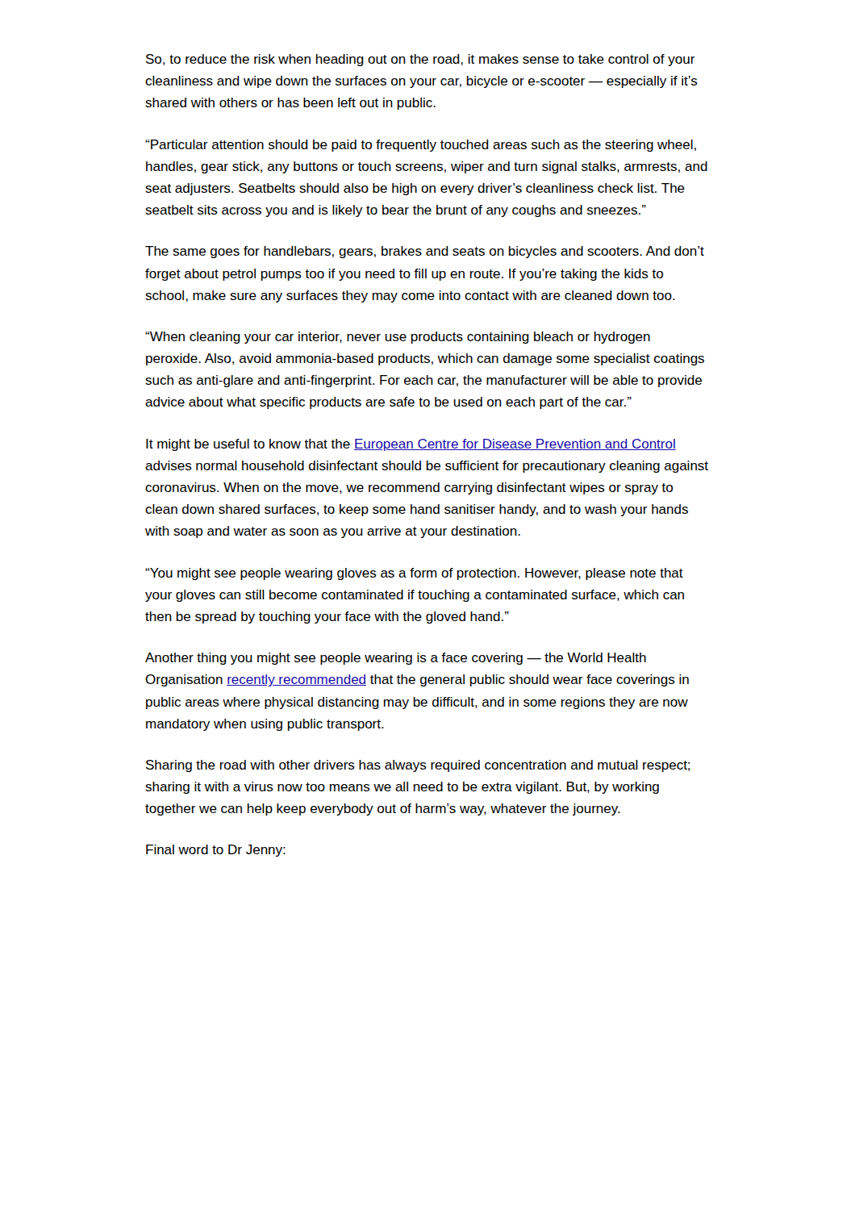So, to reduce the risk when heading out on the road, it makes sense to take control of your cleanliness and wipe down the surfaces on your car, bicycle or e-scooter — especially if it’s shared with others or has been left out in public.
“Particular attention should be paid to frequently touched areas such as the steering wheel, handles, gear stick, any buttons or touch screens, wiper and turn signal stalks, armrests, and seat adjusters. Seatbelts should also be high on every driver’s cleanliness check list. The seatbelt sits across you and is likely to bear the brunt of any coughs and sneezes.”
The same goes for handlebars, gears, brakes and seats on bicycles and scooters. And don’t forget about petrol pumps too if you need to fill up en route. If you’re taking the kids to school, make sure any surfaces they may come into contact with are cleaned down too.
“When cleaning your car interior, never use products containing bleach or hydrogen peroxide. Also, avoid ammonia-based products, which can damage some specialist coatings such as anti-glare and anti-fingerprint. For each car, the manufacturer will be able to provide advice about what specific products are safe to be used on each part of the car.”
It might be useful to know that the European Centre for Disease Prevention and Control advises normal household disinfectant should be sufficient for precautionary cleaning against coronavirus. When on the move, we recommend carrying disinfectant wipes or spray to clean down shared surfaces, to keep some hand sanitiser handy, and to wash your hands with soap and water as soon as you arrive at your destination.
“You might see people wearing gloves as a form of protection. However, please note that your gloves can still become contaminated if touching a contaminated surface, which can then be spread by touching your face with the gloved hand.”
Another thing you might see people wearing is a face covering — the World Health Organisation recently recommended that the general public should wear face coverings in public areas where physical distancing may be difficult, and in some regions they are now mandatory when using public transport.
Sharing the road with other drivers has always required concentration and mutual respect; sharing it with a virus now too means we all need to be extra vigilant. But, by working together we can help keep everybody out of harm’s way, whatever the journey.
Final word to Dr Jenny: